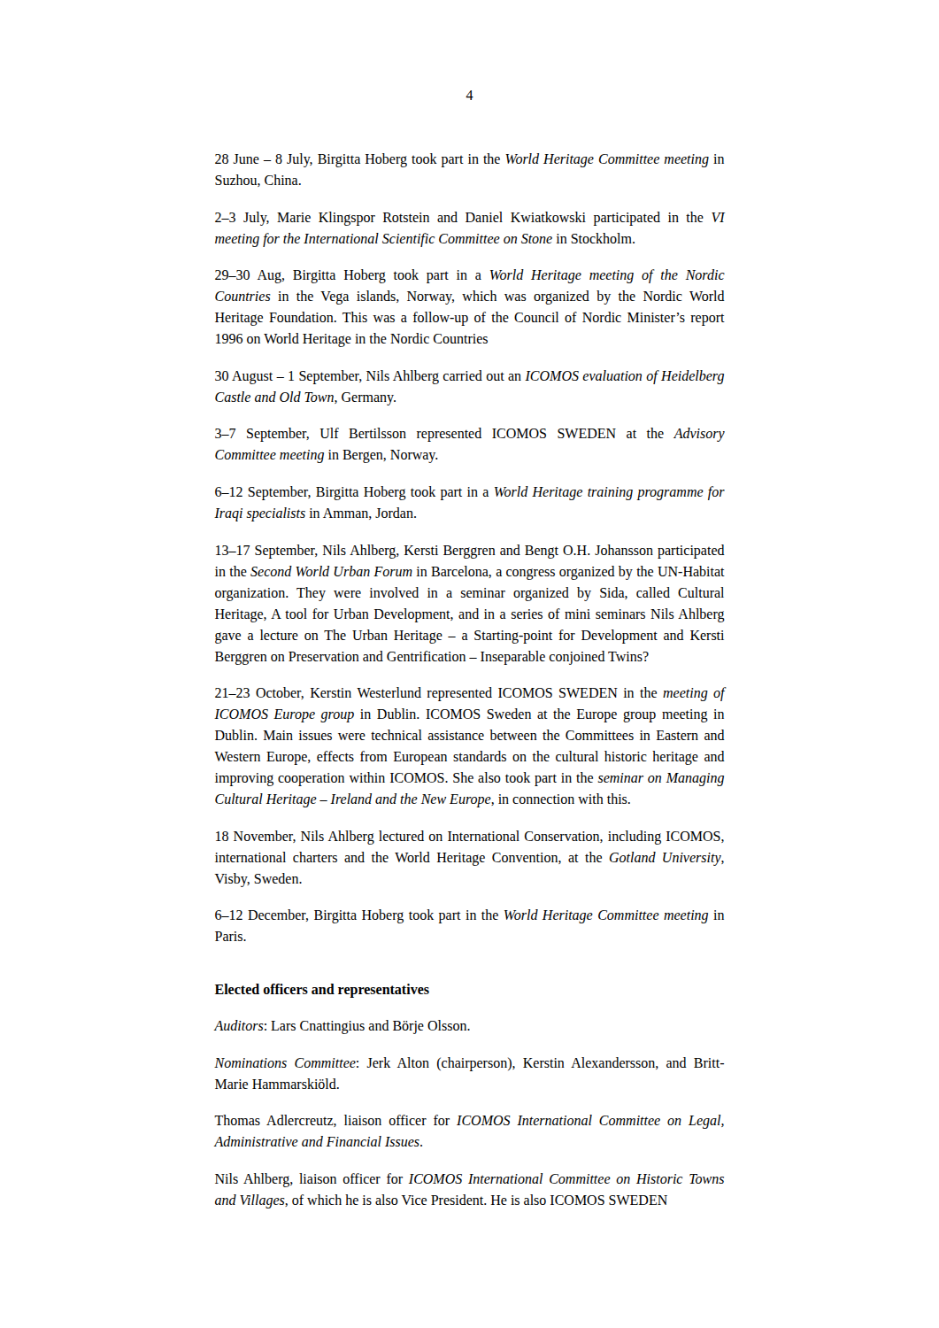4
28 June – 8 July, Birgitta Hoberg took part in the World Heritage Committee meeting in Suzhou, China.
2–3 July, Marie Klingspor Rotstein and Daniel Kwiatkowski participated in the VI meeting for the International Scientific Committee on Stone in Stockholm.
29–30 Aug, Birgitta Hoberg took part in a World Heritage meeting of the Nordic Countries in the Vega islands, Norway, which was organized by the Nordic World Heritage Foundation. This was a follow-up of the Council of Nordic Minister’s report 1996 on World Heritage in the Nordic Countries
30 August – 1 September, Nils Ahlberg carried out an ICOMOS evaluation of Heidelberg Castle and Old Town, Germany.
3–7 September, Ulf Bertilsson represented ICOMOS SWEDEN at the Advisory Committee meeting in Bergen, Norway.
6–12 September, Birgitta Hoberg took part in a World Heritage training programme for Iraqi specialists in Amman, Jordan.
13–17 September, Nils Ahlberg, Kersti Berggren and Bengt O.H. Johansson participated in the Second World Urban Forum in Barcelona, a congress organized by the UN-Habitat organization. They were involved in a seminar organized by Sida, called Cultural Heritage, A tool for Urban Development, and in a series of mini seminars Nils Ahlberg gave a lecture on The Urban Heritage – a Starting-point for Development and Kersti Berggren on Preservation and Gentrification – Inseparable conjoined Twins?
21–23 October, Kerstin Westerlund represented ICOMOS SWEDEN in the meeting of ICOMOS Europe group in Dublin. ICOMOS Sweden at the Europe group meeting in Dublin. Main issues were technical assistance between the Committees in Eastern and Western Europe, effects from European standards on the cultural historic heritage and improving cooperation within ICOMOS. She also took part in the seminar on Managing Cultural Heritage – Ireland and the New Europe, in connection with this.
18 November, Nils Ahlberg lectured on International Conservation, including ICOMOS, international charters and the World Heritage Convention, at the Gotland University, Visby, Sweden.
6–12 December, Birgitta Hoberg took part in the World Heritage Committee meeting in Paris.
Elected officers and representatives
Auditors: Lars Cnattingius and Börje Olsson.
Nominations Committee: Jerk Alton (chairperson), Kerstin Alexandersson, and Britt-Marie Hammarskiöld.
Thomas Adlercreutz, liaison officer for ICOMOS International Committee on Legal, Administrative and Financial Issues.
Nils Ahlberg, liaison officer for ICOMOS International Committee on Historic Towns and Villages, of which he is also Vice President. He is also ICOMOS SWEDEN